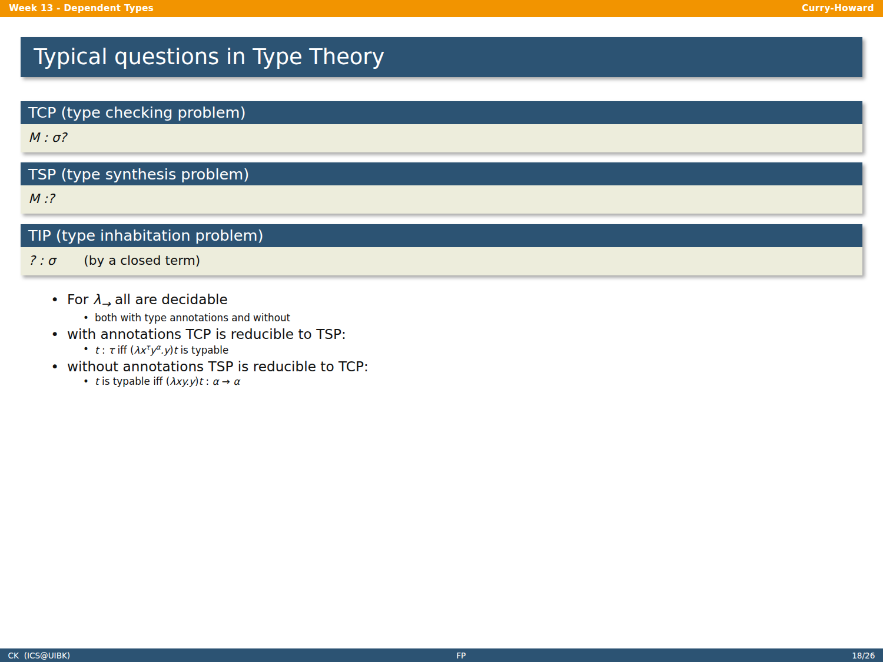Week 13 - Dependent Types Curry-Howard
Typical questions in Type Theory
TCP (type checking problem)
M : σ?
TSP (type synthesis problem)
M :?
TIP (type inhabitation problem)
? : σ (by a closed term)
For λ→ all are decidable
both with type annotations and without
with annotations TCP is reducible to TSP:
t : τ iff (λxτyα.y)t is typable
without annotations TSP is reducible to TCP:
t is typable iff (λxy.y)t : α → α
CK (ICS@UIBK) FP 18/26